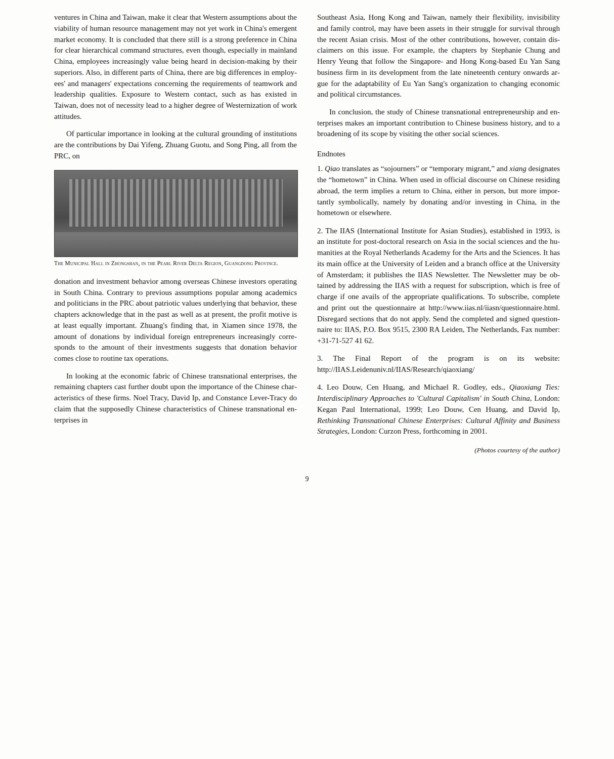ventures in China and Taiwan, make it clear that Western assumptions about the viability of human resource management may not yet work in China's emergent market economy. It is concluded that there still is a strong preference in China for clear hierarchical command structures, even though, especially in mainland China, employees increasingly value being heard in decision-making by their superiors. Also, in different parts of China, there are big differences in employees' and managers' expectations concerning the requirements of teamwork and leadership qualities. Exposure to Western contact, such as has existed in Taiwan, does not of necessity lead to a higher degree of Westernization of work attitudes.
Of particular importance in looking at the cultural grounding of institutions are the contributions by Dai Yifeng, Zhuang Guotu, and Song Ping, all from the PRC, on
The Municipal Hall in Zhongshan, in the Pearl River Delta Region, Guangdong Province.
donation and investment behavior among overseas Chinese investors operating in South China. Contrary to previous assumptions popular among academics and politicians in the PRC about patriotic values underlying that behavior, these chapters acknowledge that in the past as well as at present, the profit motive is at least equally important. Zhuang's finding that, in Xiamen since 1978, the amount of donations by individual foreign entrepreneurs increasingly corresponds to the amount of their investments suggests that donation behavior comes close to routine tax operations.
In looking at the economic fabric of Chinese transnational enterprises, the remaining chapters cast further doubt upon the importance of the Chinese characteristics of these firms. Noel Tracy, David Ip, and Constance Lever-Tracy do claim that the supposedly Chinese characteristics of Chinese transnational enterprises in
Southeast Asia, Hong Kong and Taiwan, namely their flexibility, invisibility and family control, may have been assets in their struggle for survival through the recent Asian crisis. Most of the other contributions, however, contain disclaimers on this issue. For example, the chapters by Stephanie Chung and Henry Yeung that follow the Singapore- and Hong Kong-based Eu Yan Sang business firm in its development from the late nineteenth century onwards argue for the adaptability of Eu Yan Sang's organization to changing economic and political circumstances.
In conclusion, the study of Chinese transnational entrepreneurship and enterprises makes an important contribution to Chinese business history, and to a broadening of its scope by visiting the other social sciences.
Endnotes
1. Qiao translates as “sojourners” or “temporary migrant,” and xiang designates the “hometown” in China. When used in official discourse on Chinese residing abroad, the term implies a return to China, either in person, but more importantly symbolically, namely by donating and/or investing in China, in the hometown or elsewhere.
2. The IIAS (International Institute for Asian Studies), established in 1993, is an institute for post-doctoral research on Asia in the social sciences and the humanities at the Royal Netherlands Academy for the Arts and the Sciences. It has its main office at the University of Leiden and a branch office at the University of Amsterdam; it publishes the IIAS Newsletter. The Newsletter may be obtained by addressing the IIAS with a request for subscription, which is free of charge if one avails of the appropriate qualifications. To subscribe, complete and print out the questionnaire at http://www.iias.nl/iiasn/questionnaire.html. Disregard sections that do not apply. Send the completed and signed questionnaire to: IIAS, P.O. Box 9515, 2300 RA Leiden, The Netherlands, Fax number: +31-71-527 41 62.
3. The Final Report of the program is on its website: http://IIAS.Leidenuniv.nl/IIAS/Research/qiaoxiang/
4. Leo Douw, Cen Huang, and Michael R. Godley, eds., Qiaoxiang Ties: Interdisciplinary Approaches to 'Cultural Capitalism' in South China, London: Kegan Paul International, 1999; Leo Douw, Cen Huang, and David Ip, Rethinking Transnational Chinese Enterprises: Cultural Affinity and Business Strategies, London: Curzon Press, forthcoming in 2001.
(Photos courtesy of the author)
9